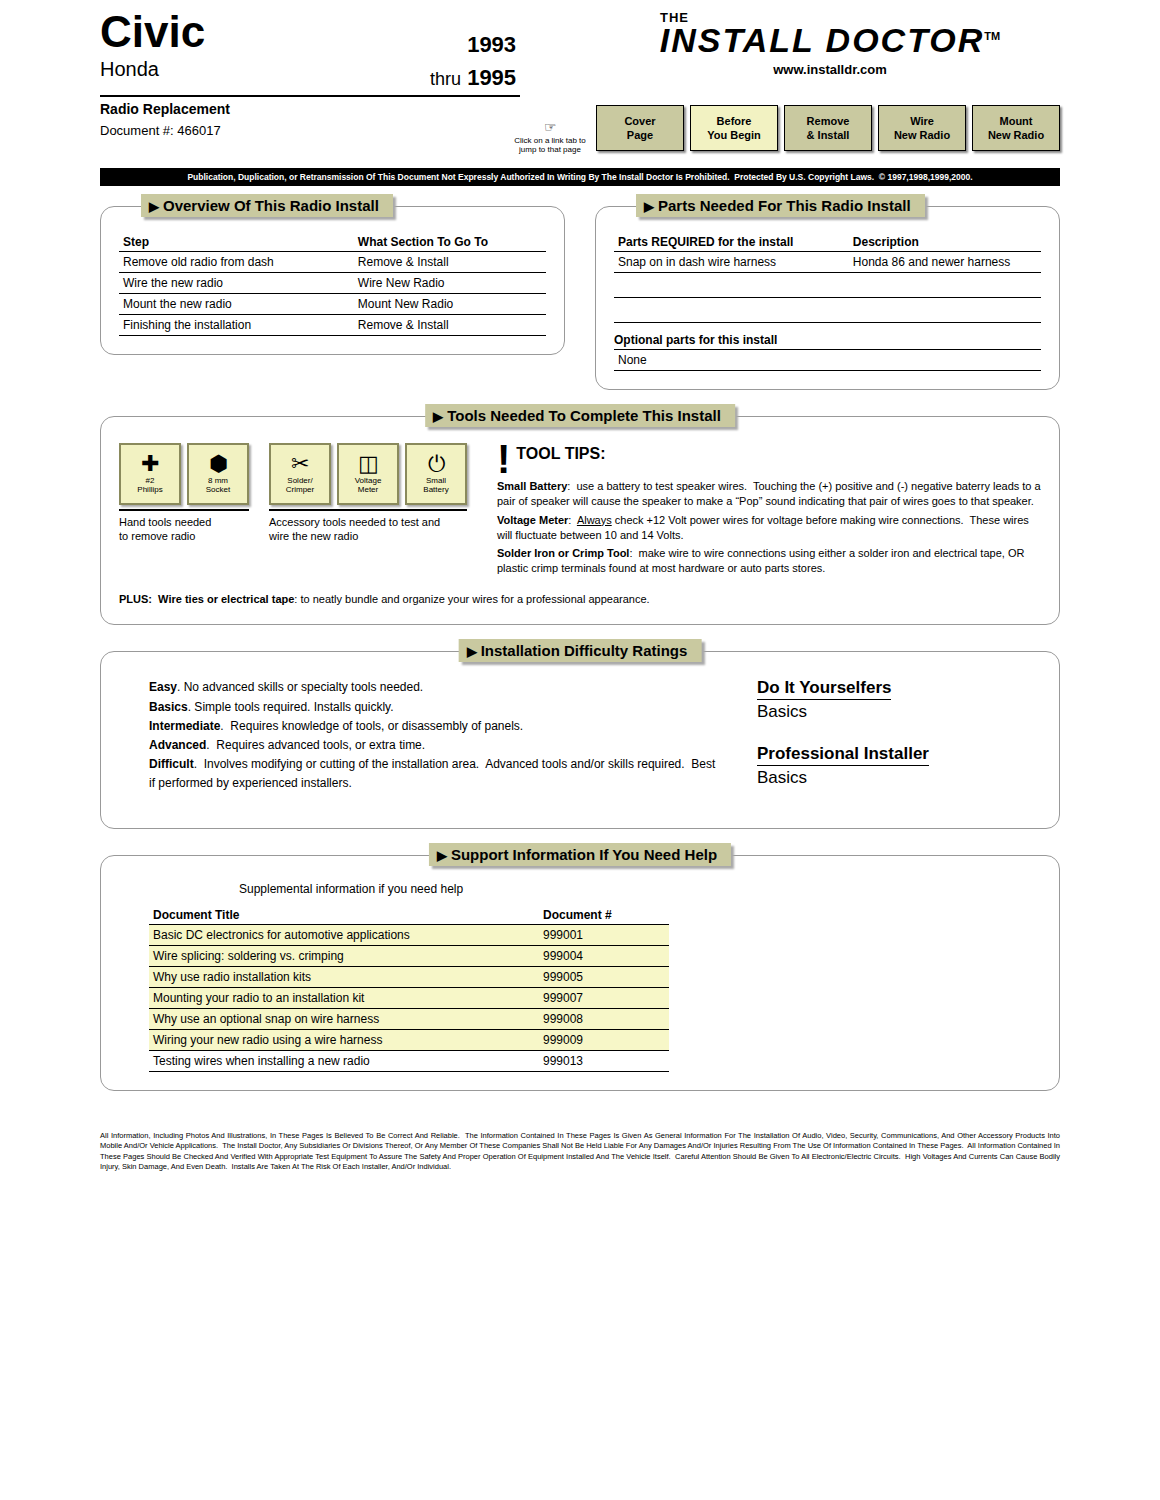Civic
Honda
1993
thru 1995
THE
INSTALL DOCTORTM
www.installdr.com
Radio Replacement
Document #: 466017
☞ Click on a link tab to jump to that page
Cover
Page
Before
You Begin
Remove
& Install
Wire
New Radio
Mount
New Radio
Publication, Duplication, or Retransmission Of This Document Not Expressly Authorized In Writing By The Install Doctor Is Prohibited. Protected By U.S. Copyright Laws. © 1997,1998,1999,2000.
▶Overview Of This Radio Install
| Step | What Section To Go To |
| --- | --- |
| Remove old radio from dash | Remove & Install |
| Wire the new radio | Wire New Radio |
| Mount the new radio | Mount New Radio |
| Finishing the installation | Remove & Install |
▶Parts Needed For This Radio Install
| Parts REQUIRED for the install | Description |
| --- | --- |
| Snap on in dash wire harness | Honda 86 and newer harness |
Optional parts for this install
| None |
▶Tools Needed To Complete This Install
✚ #2
Phillips
⬢ 8 mm
Socket
Hand tools needed
to remove radio
✂ Solder/
Crimper
◫ Voltage
Meter
⏻ Small
Battery
Accessory tools needed to test and
wire the new radio
!
TOOL TIPS:
Small Battery: use a battery to test speaker wires. Touching the (+) positive and (-) negative baterry leads to a pair of speaker will cause the speaker to make a “Pop” sound indicating that pair of wires goes to that speaker.
Voltage Meter: Always check +12 Volt power wires for voltage before making wire connections. These wires will fluctuate between 10 and 14 Volts.
Solder Iron or Crimp Tool: make wire to wire connections using either a solder iron and electrical tape, OR plastic crimp terminals found at most hardware or auto parts stores.
PLUS: Wire ties or electrical tape: to neatly bundle and organize your wires for a professional appearance.
▶Installation Difficulty Ratings
Easy. No advanced skills or specialty tools needed.
Basics. Simple tools required. Installs quickly.
Intermediate. Requires knowledge of tools, or disassembly of panels.
Advanced. Requires advanced tools, or extra time.
Difficult. Involves modifying or cutting of the installation area. Advanced tools and/or skills required. Best if performed by experienced installers.
Do It Yourselfers
Basics
Professional Installer
Basics
▶Support Information If You Need Help
Supplemental information if you need help
| Document Title | Document # |
| --- | --- |
| Basic DC electronics for automotive applications | 999001 |
| Wire splicing: soldering vs. crimping | 999004 |
| Why use radio installation kits | 999005 |
| Mounting your radio to an installation kit | 999007 |
| Why use an optional snap on wire harness | 999008 |
| Wiring your new radio using a wire harness | 999009 |
| Testing wires when installing a new radio | 999013 |
All Information, Including Photos And Illustrations, In These Pages Is Believed To Be Correct And Reliable. The Information Contained In These Pages Is Given As General Information For The Installation Of Audio, Video, Security, Communications, And Other Accessory Products Into Mobile And/Or Vehicle Applications. The Install Doctor, Any Subsidiaries Or Divisions Thereof, Or Any Member Of These Companies Shall Not Be Held Liable For Any Damages And/Or Injuries Resulting From The Use Of Information Contained In These Pages. All Information Contained In These Pages Should Be Checked And Verified With Appropriate Test Equipment To Assure The Safety And Proper Operation Of Equipment Installed And The Vehicle Itself. Careful Attention Should Be Given To All Electronic/Electric Circuits. High Voltages And Currents Can Cause Bodily Injury, Skin Damage, And Even Death. Installs Are Taken At The Risk Of Each Installer, And/Or Individual.